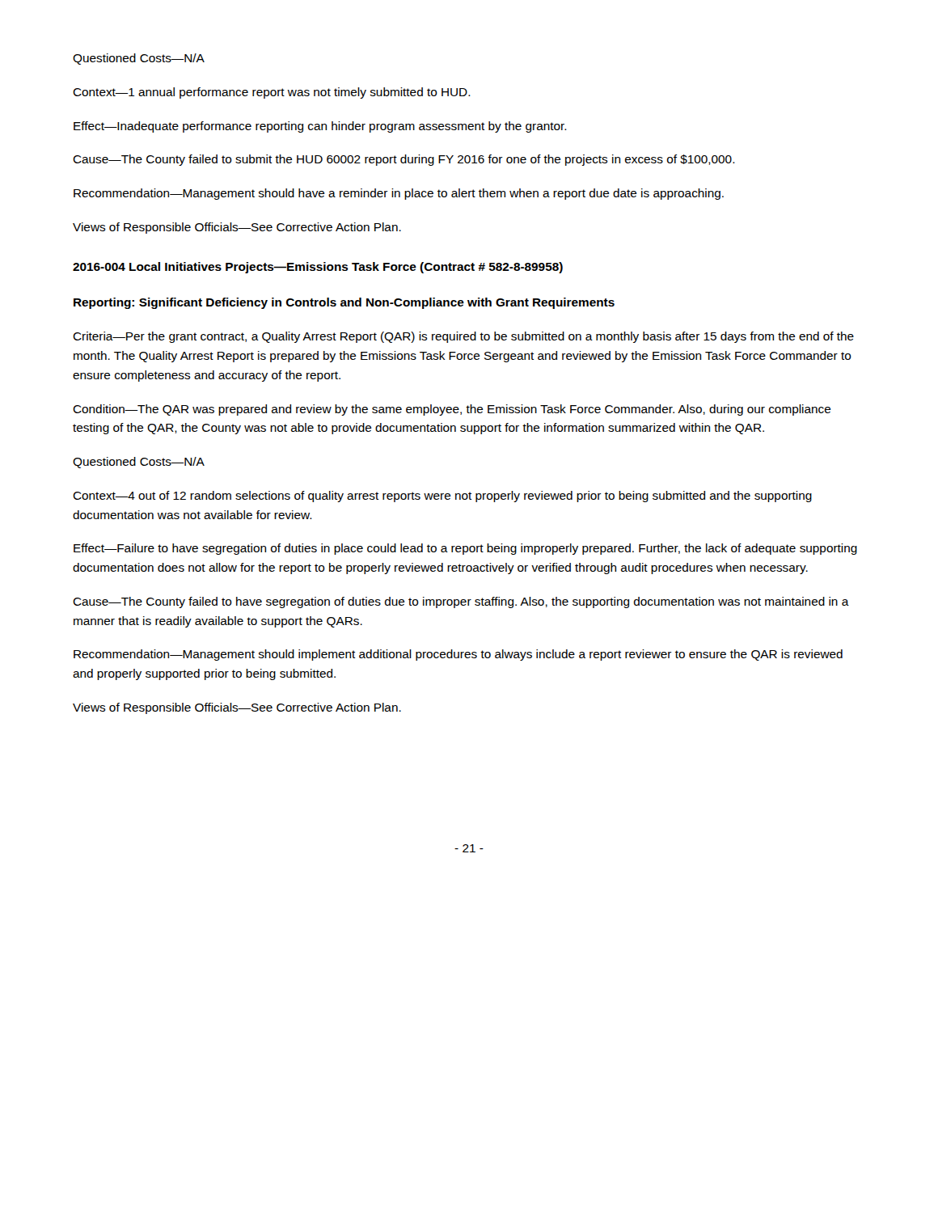Questioned Costs—N/A
Context—1 annual performance report was not timely submitted to HUD.
Effect—Inadequate performance reporting can hinder program assessment by the grantor.
Cause—The County failed to submit the HUD 60002 report during FY 2016 for one of the projects in excess of $100,000.
Recommendation—Management should have a reminder in place to alert them when a report due date is approaching.
Views of Responsible Officials—See Corrective Action Plan.
2016-004 Local Initiatives Projects—Emissions Task Force (Contract # 582-8-89958)
Reporting: Significant Deficiency in Controls and Non-Compliance with Grant Requirements
Criteria—Per the grant contract, a Quality Arrest Report (QAR) is required to be submitted on a monthly basis after 15 days from the end of the month. The Quality Arrest Report is prepared by the Emissions Task Force Sergeant and reviewed by the Emission Task Force Commander to ensure completeness and accuracy of the report.
Condition—The QAR was prepared and review by the same employee, the Emission Task Force Commander. Also, during our compliance testing of the QAR, the County was not able to provide documentation support for the information summarized within the QAR.
Questioned Costs—N/A
Context—4 out of 12 random selections of quality arrest reports were not properly reviewed prior to being submitted and the supporting documentation was not available for review.
Effect—Failure to have segregation of duties in place could lead to a report being improperly prepared. Further, the lack of adequate supporting documentation does not allow for the report to be properly reviewed retroactively or verified through audit procedures when necessary.
Cause—The County failed to have segregation of duties due to improper staffing. Also, the supporting documentation was not maintained in a manner that is readily available to support the QARs.
Recommendation—Management should implement additional procedures to always include a report reviewer to ensure the QAR is reviewed and properly supported prior to being submitted.
Views of Responsible Officials—See Corrective Action Plan.
- 21 -